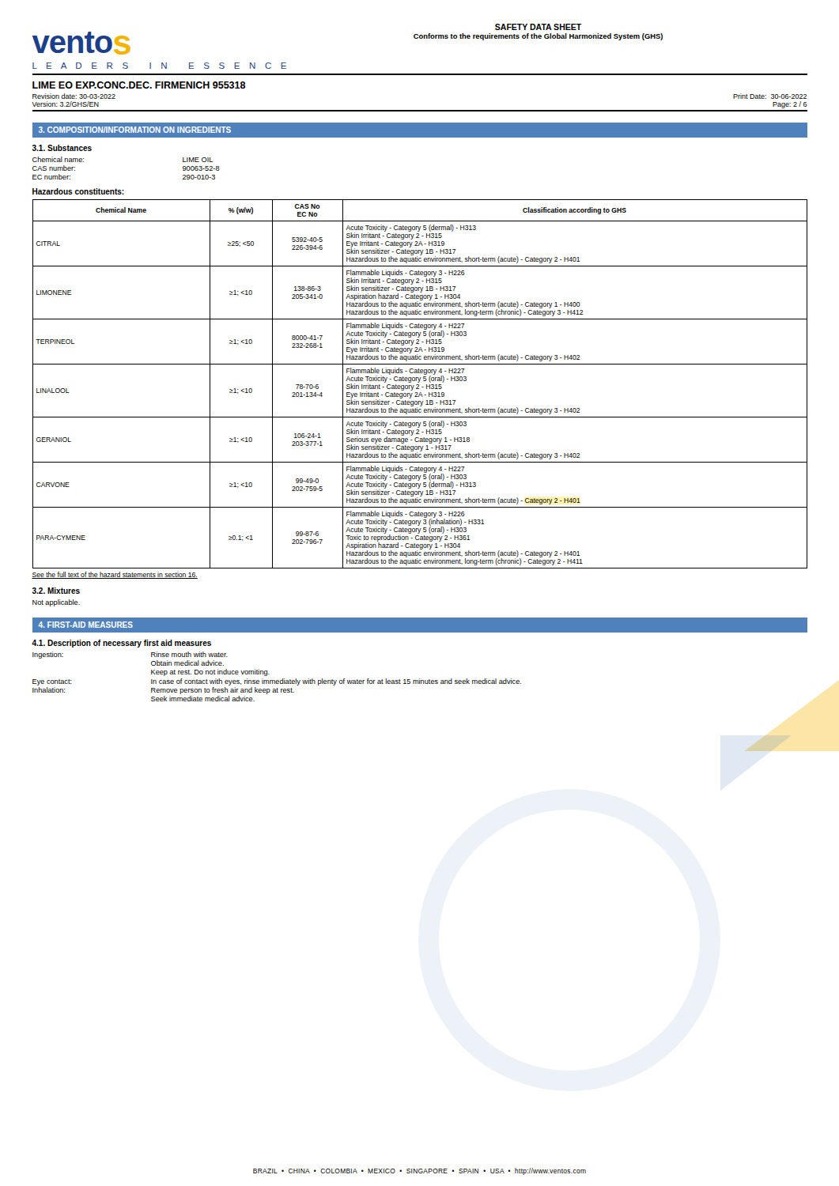ventos
L E A D E R S I N E S S E N C E
SAFETY DATA SHEET
Conforms to the requirements of the Global Harmonized System (GHS)
LIME EO EXP.CONC.DEC. FIRMENICH 955318
Revision date: 30-03-2022
Version: 3.2/GHS/EN
Print Date: 30-06-2022
Page: 2 / 6
3. COMPOSITION/INFORMATION ON INGREDIENTS
3.1. Substances
Chemical name:
LIME OIL
CAS number:
90063-52-8
EC number:
290-010-3
Hazardous constituents:
| Chemical Name | % (w/w) | CAS No EC No | Classification according to GHS |
| --- | --- | --- | --- |
| CITRAL | ≥25; <50 | 5392-40-5 226-394-6 | Acute Toxicity - Category 5 (dermal) - H313 Skin Irritant - Category 2 - H315 Eye Irritant - Category 2A - H319 Skin sensitizer - Category 1B - H317 Hazardous to the aquatic environment, short-term (acute) - Category 2 - H401 |
| LIMONENE | ≥1; <10 | 138-86-3 205-341-0 | Flammable Liquids - Category 3 - H226 Skin Irritant - Category 2 - H315 Skin sensitizer - Category 1B - H317 Aspiration hazard - Category 1 - H304 Hazardous to the aquatic environment, short-term (acute) - Category 1 - H400 Hazardous to the aquatic environment, long-term (chronic) - Category 3 - H412 |
| TERPINEOL | ≥1; <10 | 8000-41-7 232-268-1 | Flammable Liquids - Category 4 - H227 Acute Toxicity - Category 5 (oral) - H303 Skin Irritant - Category 2 - H315 Eye Irritant - Category 2A - H319 Hazardous to the aquatic environment, short-term (acute) - Category 3 - H402 |
| LINALOOL | ≥1; <10 | 78-70-6 201-134-4 | Flammable Liquids - Category 4 - H227 Acute Toxicity - Category 5 (oral) - H303 Skin Irritant - Category 2 - H315 Eye Irritant - Category 2A - H319 Skin sensitizer - Category 1B - H317 Hazardous to the aquatic environment, short-term (acute) - Category 3 - H402 |
| GERANIOL | ≥1; <10 | 106-24-1 203-377-1 | Acute Toxicity - Category 5 (oral) - H303 Skin Irritant - Category 2 - H315 Serious eye damage - Category 1 - H318 Skin sensitizer - Category 1 - H317 Hazardous to the aquatic environment, short-term (acute) - Category 3 - H402 |
| CARVONE | ≥1; <10 | 99-49-0 202-759-5 | Flammable Liquids - Category 4 - H227 Acute Toxicity - Category 5 (oral) - H303 Acute Toxicity - Category 5 (dermal) - H313 Skin sensitizer - Category 1B - H317 Hazardous to the aquatic environment, short-term (acute) - Category 2 - H401 |
| PARA-CYMENE | ≥0.1; <1 | 99-87-6 202-796-7 | Flammable Liquids - Category 3 - H226 Acute Toxicity - Category 3 (inhalation) - H331 Acute Toxicity - Category 5 (oral) - H303 Toxic to reproduction - Category 2 - H361 Aspiration hazard - Category 1 - H304 Hazardous to the aquatic environment, short-term (acute) - Category 2 - H401 Hazardous to the aquatic environment, long-term (chronic) - Category 2 - H411 |
See the full text of the hazard statements in section 16.
3.2. Mixtures
Not applicable.
4. FIRST-AID MEASURES
4.1. Description of necessary first aid measures
Ingestion:
Rinse mouth with water.
Obtain medical advice.
Keep at rest. Do not induce vomiting.
Eye contact:
In case of contact with eyes, rinse immediately with plenty of water for at least 15 minutes and seek medical advice.
Inhalation:
Remove person to fresh air and keep at rest.
Seek immediate medical advice.
BRAZIL • CHINA • COLOMBIA • MEXICO • SINGAPORE • SPAIN • USA • http://www.ventos.com